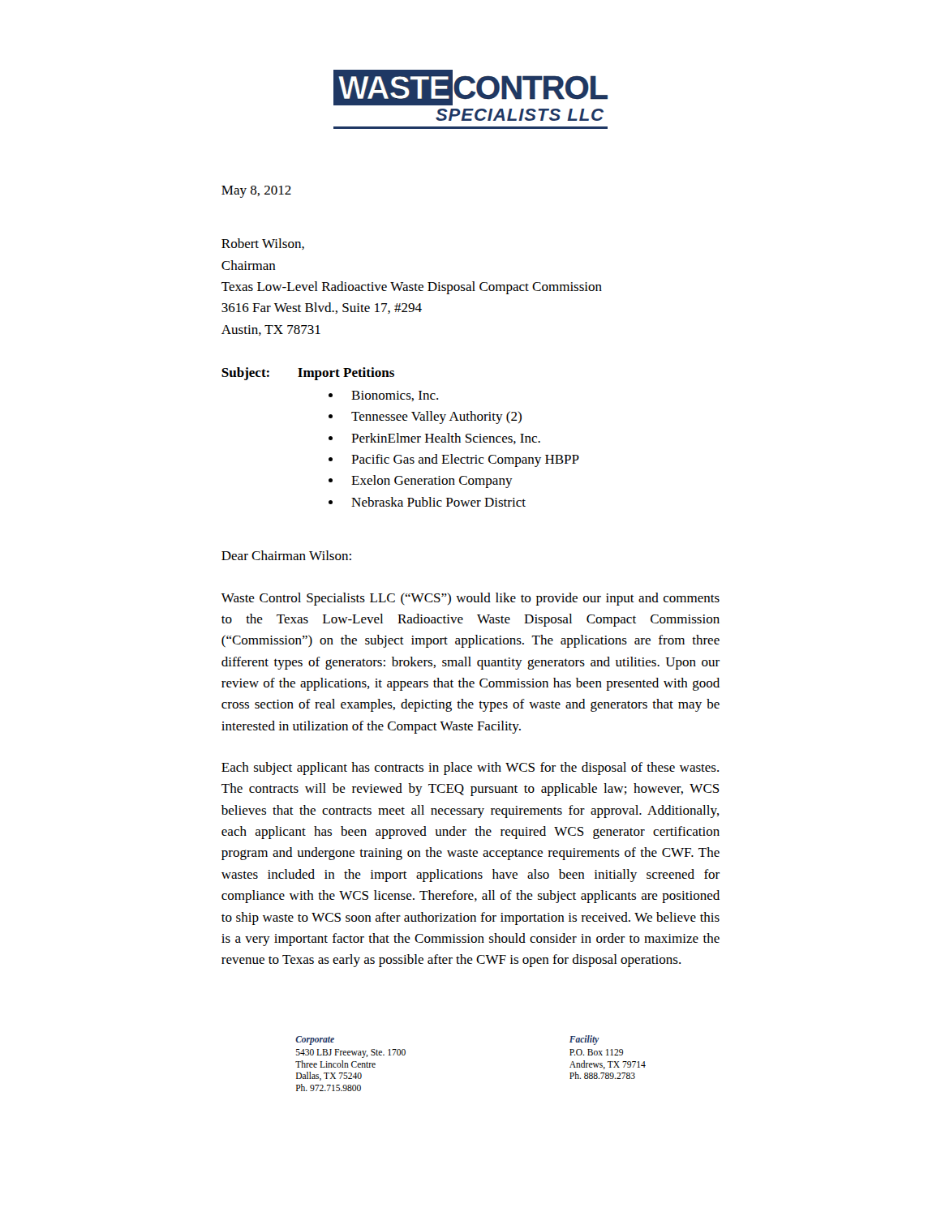WASTE CONTROL
SPECIALISTS LLC
May 8, 2012
Robert Wilson,
Chairman
Texas Low-Level Radioactive Waste Disposal Compact Commission
3616 Far West Blvd., Suite 17, #294
Austin, TX 78731
Subject: Import Petitions
Bionomics, Inc.
Tennessee Valley Authority (2)
PerkinElmer Health Sciences, Inc.
Pacific Gas and Electric Company HBPP
Exelon Generation Company
Nebraska Public Power District
Dear Chairman Wilson:
Waste Control Specialists LLC (“WCS”) would like to provide our input and comments to the Texas Low-Level Radioactive Waste Disposal Compact Commission (“Commission”) on the subject import applications. The applications are from three different types of generators: brokers, small quantity generators and utilities. Upon our review of the applications, it appears that the Commission has been presented with good cross section of real examples, depicting the types of waste and generators that may be interested in utilization of the Compact Waste Facility.
Each subject applicant has contracts in place with WCS for the disposal of these wastes. The contracts will be reviewed by TCEQ pursuant to applicable law; however, WCS believes that the contracts meet all necessary requirements for approval. Additionally, each applicant has been approved under the required WCS generator certification program and undergone training on the waste acceptance requirements of the CWF. The wastes included in the import applications have also been initially screened for compliance with the WCS license. Therefore, all of the subject applicants are positioned to ship waste to WCS soon after authorization for importation is received. We believe this is a very important factor that the Commission should consider in order to maximize the revenue to Texas as early as possible after the CWF is open for disposal operations.
Corporate
5430 LBJ Freeway, Ste. 1700
Three Lincoln Centre
Dallas, TX 75240
Ph. 972.715.9800
Facility
P.O. Box 1129
Andrews, TX 79714
Ph. 888.789.2783